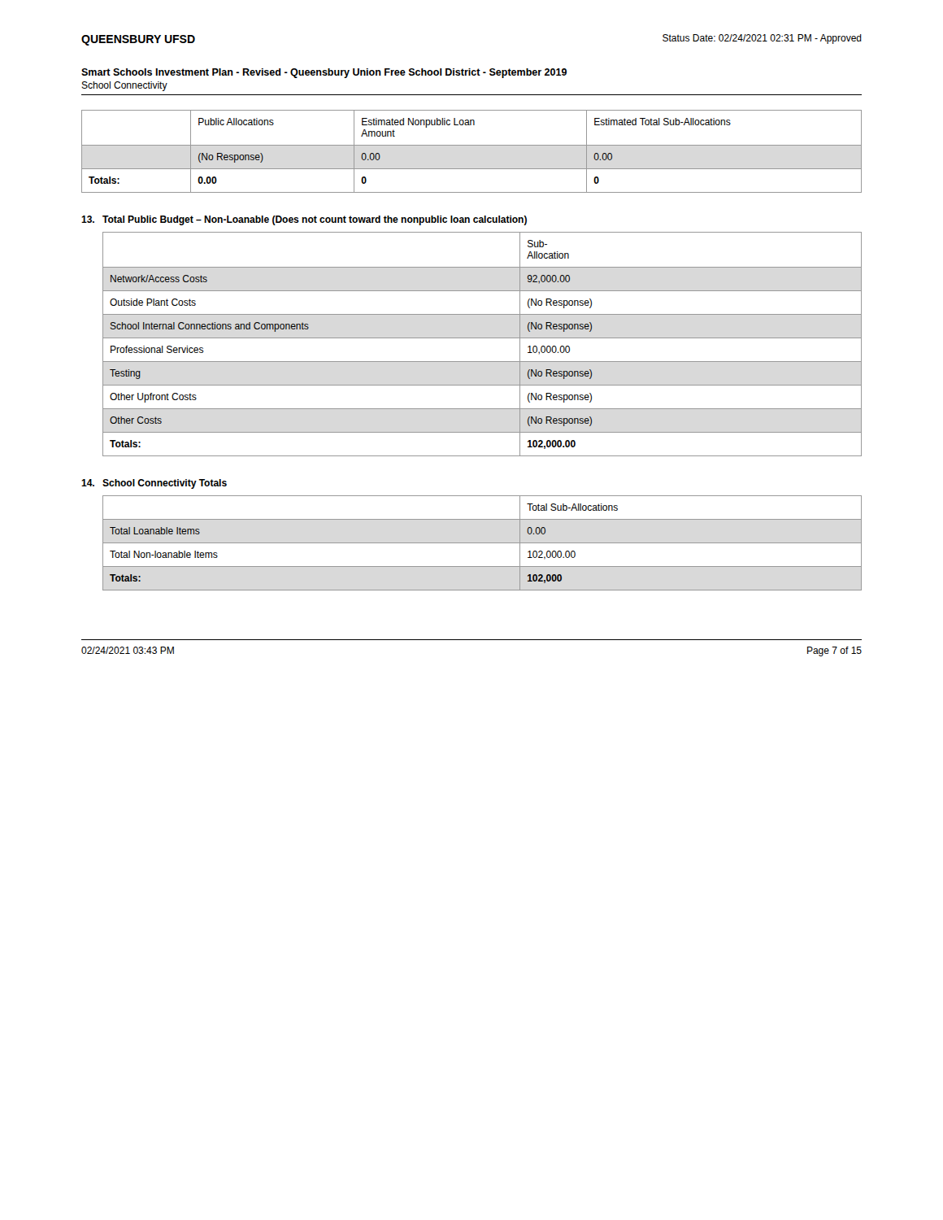QUEENSBURY UFSD
Status Date: 02/24/2021 02:31 PM - Approved
Smart Schools Investment Plan - Revised - Queensbury Union Free School District - September 2019
School Connectivity
| | Public Allocations | Estimated Nonpublic Loan Amount | Estimated Total Sub-Allocations |
| | (No Response) | 0.00 | 0.00 |
| Totals: | 0.00 | 0 | 0 |
13. Total Public Budget – Non-Loanable (Does not count toward the nonpublic loan calculation)
| | Sub- Allocation |
| Network/Access Costs | 92,000.00 |
| Outside Plant Costs | (No Response) |
| School Internal Connections and Components | (No Response) |
| Professional Services | 10,000.00 |
| Testing | (No Response) |
| Other Upfront Costs | (No Response) |
| Other Costs | (No Response) |
| Totals: | 102,000.00 |
14. School Connectivity Totals
| | Total Sub-Allocations |
| Total Loanable Items | 0.00 |
| Total Non-loanable Items | 102,000.00 |
| Totals: | 102,000 |
02/24/2021 03:43 PM
Page 7 of 15